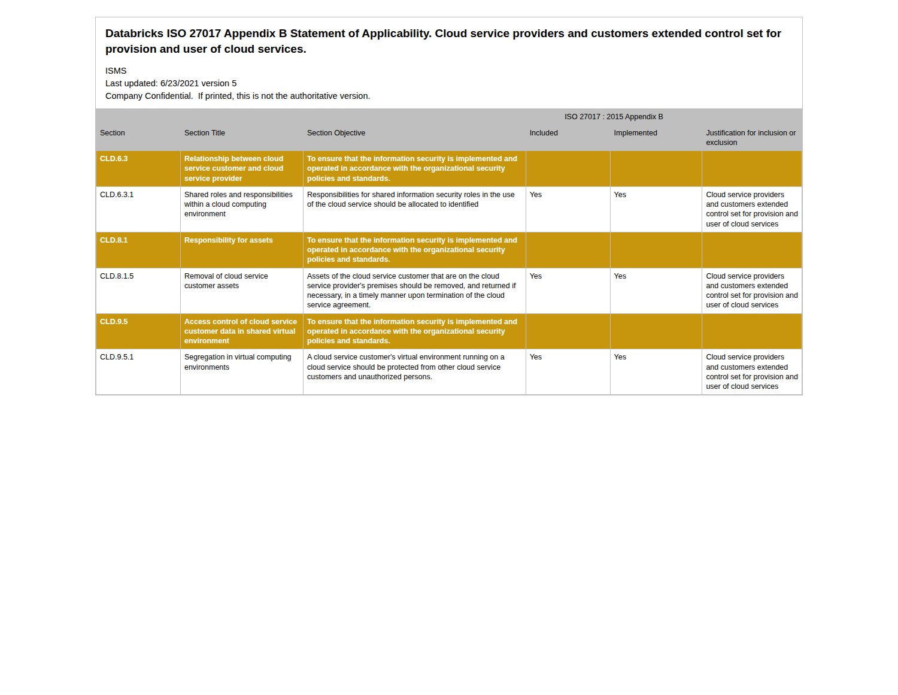Databricks ISO 27017 Appendix B Statement of Applicability. Cloud service providers and customers extended control set for provision and user of cloud services.
ISMS
Last updated: 6/23/2021 version 5
Company Confidential. If printed, this is not the authoritative version.
| | | | ISO 27017 : 2015 Appendix B | |
| --- | --- | --- | --- | --- |
| Section | Section Title | Section Objective | Included | Implemented | Justification for inclusion or exclusion |
| CLD.6.3 | Relationship between cloud service customer and cloud service provider | To ensure that the information security is implemented and operated in accordance with the organizational security policies and standards. | | | |
| CLD.6.3.1 | Shared roles and responsibilities within a cloud computing environment | Responsibilities for shared information security roles in the use of the cloud service should be allocated to identified | Yes | Yes | Cloud service providers and customers extended control set for provision and user of cloud services |
| CLD.8.1 | Responsibility for assets | To ensure that the information security is implemented and operated in accordance with the organizational security policies and standards. | | | |
| CLD.8.1.5 | Removal of cloud service customer assets | Assets of the cloud service customer that are on the cloud service provider's premises should be removed, and returned if necessary, in a timely manner upon termination of the cloud service agreement. | Yes | Yes | Cloud service providers and customers extended control set for provision and user of cloud services |
| CLD.9.5 | Access control of cloud service customer data in shared virtual environment | To ensure that the information security is implemented and operated in accordance with the organizational security policies and standards. | | | |
| CLD.9.5.1 | Segregation in virtual computing environments | A cloud service customer's virtual environment running on a cloud service should be protected from other cloud service customers and unauthorized persons. | Yes | Yes | Cloud service providers and customers extended control set for provision and user of cloud services |